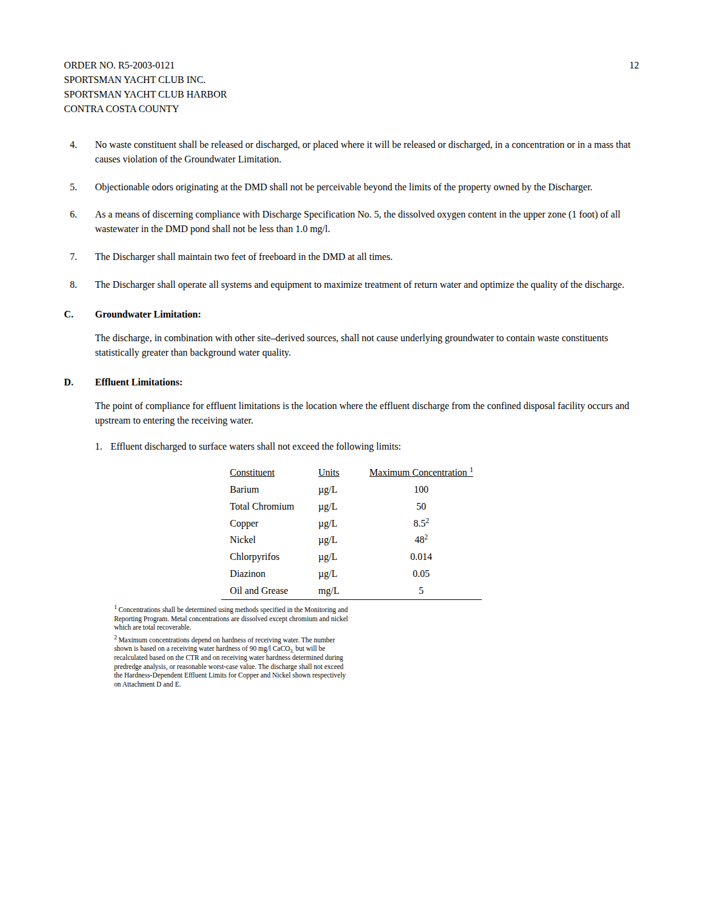12
ORDER NO. R5-2003-0121
SPORTSMAN YACHT CLUB INC.
SPORTSMAN YACHT CLUB HARBOR
CONTRA COSTA COUNTY
4. No waste constituent shall be released or discharged, or placed where it will be released or discharged, in a concentration or in a mass that causes violation of the Groundwater Limitation.
5. Objectionable odors originating at the DMD shall not be perceivable beyond the limits of the property owned by the Discharger.
6. As a means of discerning compliance with Discharge Specification No. 5, the dissolved oxygen content in the upper zone (1 foot) of all wastewater in the DMD pond shall not be less than 1.0 mg/l.
7. The Discharger shall maintain two feet of freeboard in the DMD at all times.
8. The Discharger shall operate all systems and equipment to maximize treatment of return water and optimize the quality of the discharge.
C. Groundwater Limitation:
The discharge, in combination with other site–derived sources, shall not cause underlying groundwater to contain waste constituents statistically greater than background water quality.
D. Effluent Limitations:
The point of compliance for effluent limitations is the location where the effluent discharge from the confined disposal facility occurs and upstream to entering the receiving water.
1. Effluent discharged to surface waters shall not exceed the following limits:
| Constituent | Units | Maximum Concentration 1 |
| --- | --- | --- |
| Barium | µg/L | 100 |
| Total Chromium | µg/L | 50 |
| Copper | µg/L | 8.5 2 |
| Nickel | µg/L | 48 2 |
| Chlorpyrifos | µg/L | 0.014 |
| Diazinon | µg/L | 0.05 |
| Oil and Grease | mg/L | 5 |
1 Concentrations shall be determined using methods specified in the Monitoring and Reporting Program. Metal concentrations are dissolved except chromium and nickel which are total recoverable.
2 Maximum concentrations depend on hardness of receiving water. The number shown is based on a receiving water hardness of 90 mg/l CaCO3, but will be recalculated based on the CTR and on receiving water hardness determined during predredge analysis, or reasonable worst-case value. The discharge shall not exceed the Hardness-Dependent Effluent Limits for Copper and Nickel shown respectively on Attachment D and E.